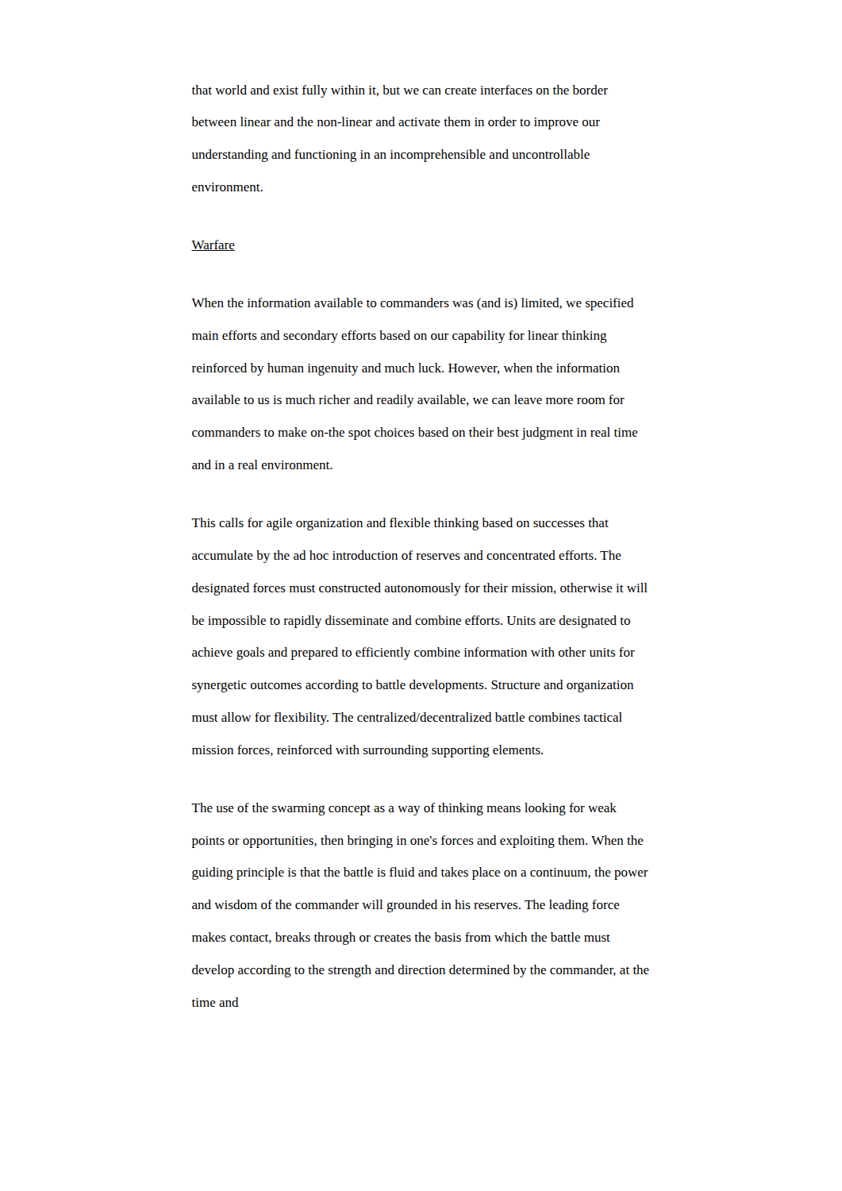that world and exist fully within it, but we can create interfaces on the border between linear and the non-linear and activate them in order to improve our understanding and functioning in an incomprehensible and uncontrollable environment.
Warfare
When the information available to commanders was (and is) limited, we specified main efforts and secondary efforts based on our capability for linear thinking reinforced by human ingenuity and much luck. However, when the information available to us is much richer and readily available, we can leave more room for commanders to make on-the spot choices based on their best judgment in real time and in a real environment.
This calls for agile organization and flexible thinking based on successes that accumulate by the ad hoc introduction of reserves and concentrated efforts. The designated forces must constructed autonomously for their mission, otherwise it will be impossible to rapidly disseminate and combine efforts. Units are designated to achieve goals and prepared to efficiently combine information with other units for synergetic outcomes according to battle developments. Structure and organization must allow for flexibility. The centralized/decentralized battle combines tactical mission forces, reinforced with surrounding supporting elements.
The use of the swarming concept as a way of thinking means looking for weak points or opportunities, then bringing in one's forces and exploiting them. When the guiding principle is that the battle is fluid and takes place on a continuum, the power and wisdom of the commander will grounded in his reserves. The leading force makes contact, breaks through or creates the basis from which the battle must develop according to the strength and direction determined by the commander, at the time and